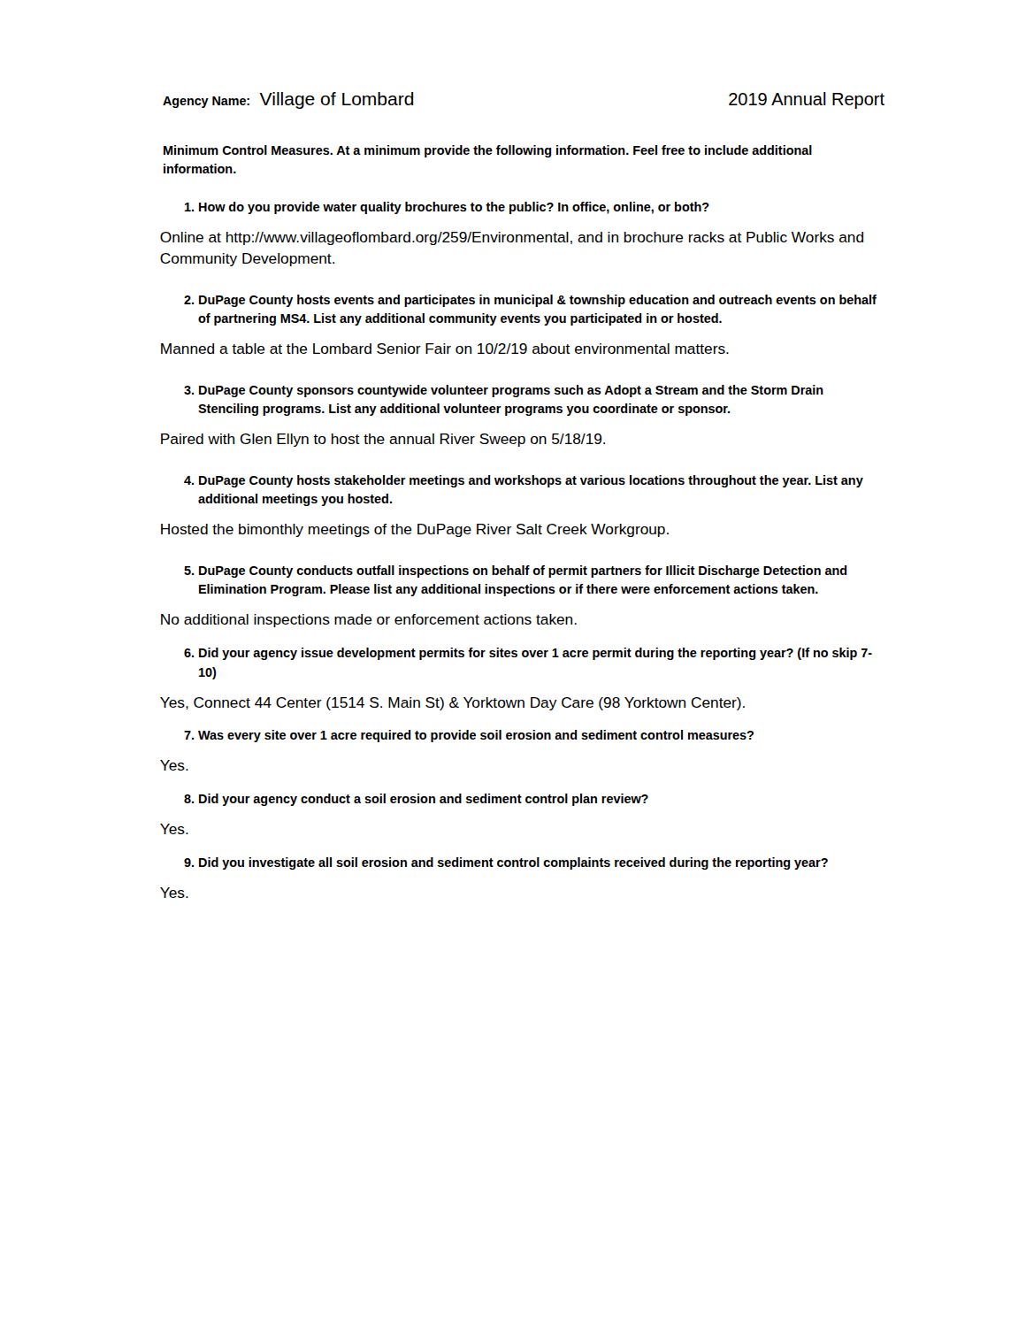Agency Name: Village of Lombard
2019 Annual Report
Minimum Control Measures. At a minimum provide the following information. Feel free to include additional information.
How do you provide water quality brochures to the public? In office, online, or both?
Online at http://www.villageoflombard.org/259/Environmental, and in brochure racks at Public Works and Community Development.
DuPage County hosts events and participates in municipal & township education and outreach events on behalf of partnering MS4. List any additional community events you participated in or hosted.
Manned a table at the Lombard Senior Fair on 10/2/19 about environmental matters.
DuPage County sponsors countywide volunteer programs such as Adopt a Stream and the Storm Drain Stenciling programs. List any additional volunteer programs you coordinate or sponsor.
Paired with Glen Ellyn to host the annual River Sweep on 5/18/19.
DuPage County hosts stakeholder meetings and workshops at various locations throughout the year. List any additional meetings you hosted.
Hosted the bimonthly meetings of the DuPage River Salt Creek Workgroup.
DuPage County conducts outfall inspections on behalf of permit partners for Illicit Discharge Detection and Elimination Program. Please list any additional inspections or if there were enforcement actions taken.
No additional inspections made or enforcement actions taken.
Did your agency issue development permits for sites over 1 acre permit during the reporting year? (If no skip 7-10)
Yes, Connect 44 Center (1514 S. Main St) & Yorktown Day Care (98 Yorktown Center).
Was every site over 1 acre required to provide soil erosion and sediment control measures?
Yes.
Did your agency conduct a soil erosion and sediment control plan review?
Yes.
Did you investigate all soil erosion and sediment control complaints received during the reporting year?
Yes.